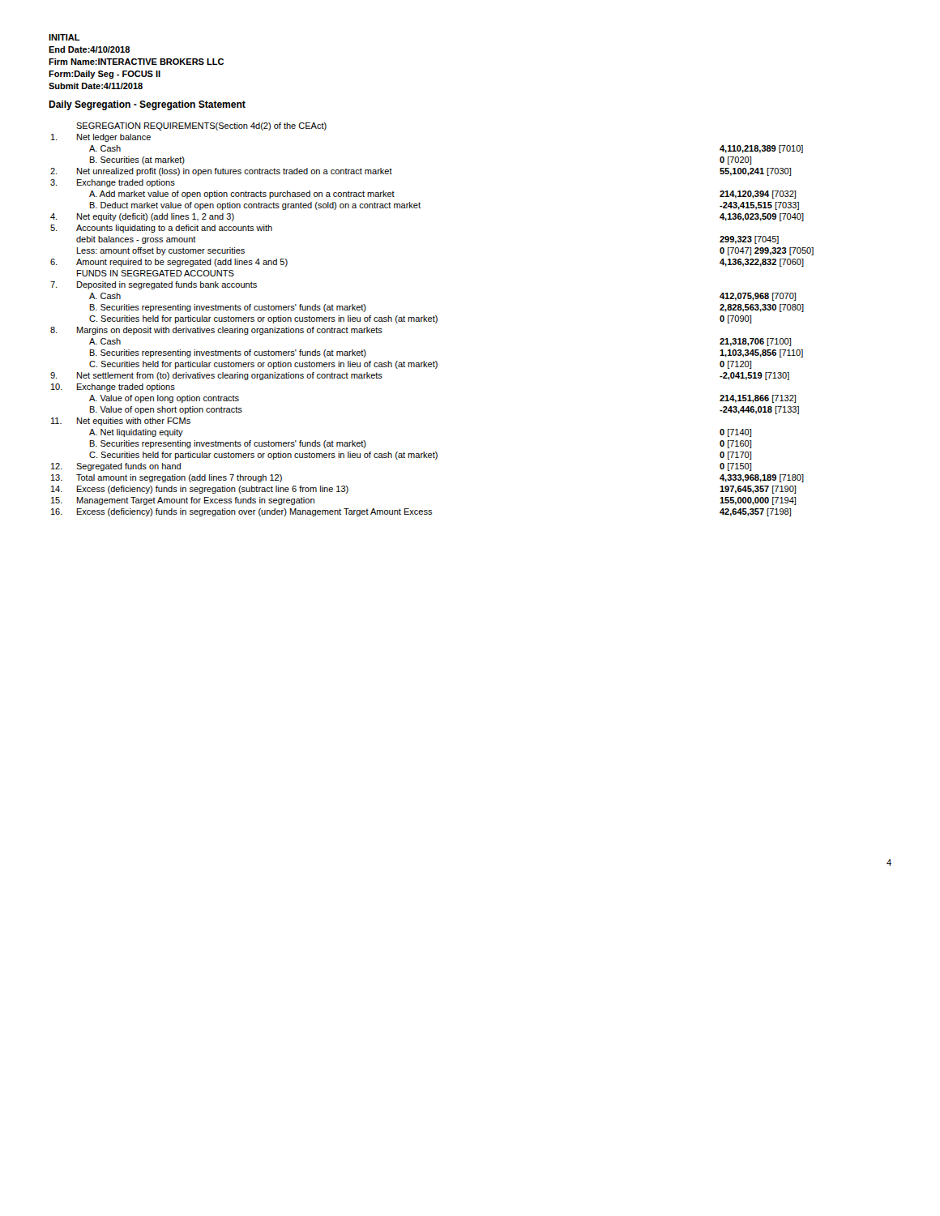INITIAL
End Date:4/10/2018
Firm Name:INTERACTIVE BROKERS LLC
Form:Daily Seg - FOCUS II
Submit Date:4/11/2018
Daily Segregation - Segregation Statement
| | SEGREGATION REQUIREMENTS(Section 4d(2) of the CEAct) | |
| 1. | Net ledger balance | |
| | A. Cash | 4,110,218,389 [7010] |
| | B. Securities (at market) | 0 [7020] |
| 2. | Net unrealized profit (loss) in open futures contracts traded on a contract market | 55,100,241 [7030] |
| 3. | Exchange traded options | |
| | A. Add market value of open option contracts purchased on a contract market | 214,120,394 [7032] |
| | B. Deduct market value of open option contracts granted (sold) on a contract market | -243,415,515 [7033] |
| 4. | Net equity (deficit) (add lines 1, 2 and 3) | 4,136,023,509 [7040] |
| 5. | Accounts liquidating to a deficit and accounts with | |
| | debit balances - gross amount | 299,323 [7045] |
| | Less: amount offset by customer securities | 0 [7047] 299,323 [7050] |
| 6. | Amount required to be segregated (add lines 4 and 5) | 4,136,322,832 [7060] |
| | FUNDS IN SEGREGATED ACCOUNTS | |
| 7. | Deposited in segregated funds bank accounts | |
| | A. Cash | 412,075,968 [7070] |
| | B. Securities representing investments of customers' funds (at market) | 2,828,563,330 [7080] |
| | C. Securities held for particular customers or option customers in lieu of cash (at market) | 0 [7090] |
| 8. | Margins on deposit with derivatives clearing organizations of contract markets | |
| | A. Cash | 21,318,706 [7100] |
| | B. Securities representing investments of customers' funds (at market) | 1,103,345,856 [7110] |
| | C. Securities held for particular customers or option customers in lieu of cash (at market) | 0 [7120] |
| 9. | Net settlement from (to) derivatives clearing organizations of contract markets | -2,041,519 [7130] |
| 10. | Exchange traded options | |
| | A. Value of open long option contracts | 214,151,866 [7132] |
| | B. Value of open short option contracts | -243,446,018 [7133] |
| 11. | Net equities with other FCMs | |
| | A. Net liquidating equity | 0 [7140] |
| | B. Securities representing investments of customers' funds (at market) | 0 [7160] |
| | C. Securities held for particular customers or option customers in lieu of cash (at market) | 0 [7170] |
| 12. | Segregated funds on hand | 0 [7150] |
| 13. | Total amount in segregation (add lines 7 through 12) | 4,333,968,189 [7180] |
| 14. | Excess (deficiency) funds in segregation (subtract line 6 from line 13) | 197,645,357 [7190] |
| 15. | Management Target Amount for Excess funds in segregation | 155,000,000 [7194] |
| 16. | Excess (deficiency) funds in segregation over (under) Management Target Amount Excess | 42,645,357 [7198] |
4